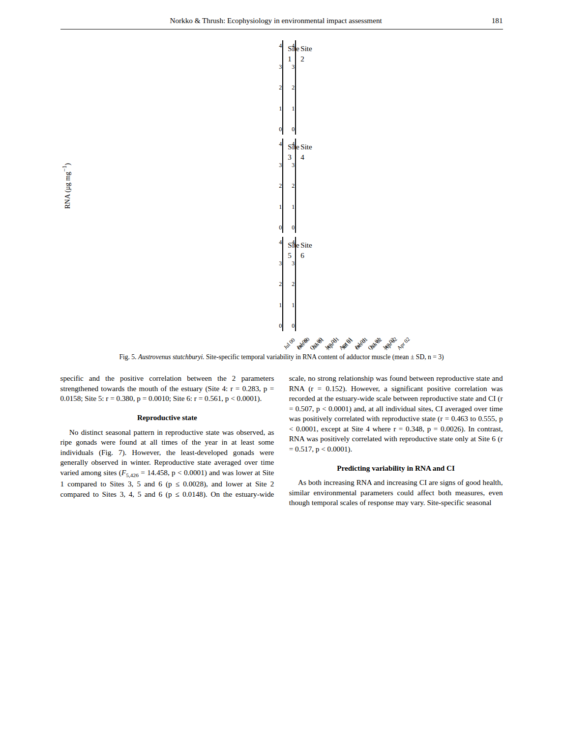Norkko & Thrush: Ecophysiology in environmental impact assessment 181
RNA (µg mg−1)
43210
Site 1
43210
Site 2
43210
Site 3
43210
Site 4
43210
Site 5
Jul 00 Oct 00 Jan 01 Apr 01 Jul 01 Oct 01 Jan 02 Apr 02
43210
Site 6
Jul 00 Oct 00 Jan 01 Apr 01 Jul 01 Oct 01 Jan 02 Apr 02
Fig. 5. Austrovenus stutchburyi. Site-specific temporal variability in RNA content of adductor muscle (mean ± SD, n = 3)
specific and the positive correlation between the 2 parameters strengthened towards the mouth of the estuary (Site 4: r = 0.283, p = 0.0158; Site 5: r = 0.380, p = 0.0010; Site 6: r = 0.561, p < 0.0001).
Reproductive state
No distinct seasonal pattern in reproductive state was observed, as ripe gonads were found at all times of the year in at least some individuals (Fig. 7). However, the least-developed gonads were generally observed in winter. Reproductive state averaged over time varied among sites (F5,426 = 14.458, p < 0.0001) and was lower at Site 1 compared to Sites 3, 5 and 6 (p ≤ 0.0028), and lower at Site 2 compared to Sites 3, 4, 5 and 6 (p ≤ 0.0148). On the estuary-wide scale, no strong relationship was found between reproductive state and RNA (r = 0.152). However, a significant positive correlation was recorded at the estuary-wide scale between reproductive state and CI (r = 0.507, p < 0.0001) and, at all individual sites, CI averaged over time was positively correlated with reproductive state (r = 0.463 to 0.555, p < 0.0001, except at Site 4 where r = 0.348, p = 0.0026). In contrast, RNA was positively correlated with reproductive state only at Site 6 (r = 0.517, p < 0.0001).
Predicting variability in RNA and CI
As both increasing RNA and increasing CI are signs of good health, similar environmental parameters could affect both measures, even though temporal scales of response may vary. Site-specific seasonal